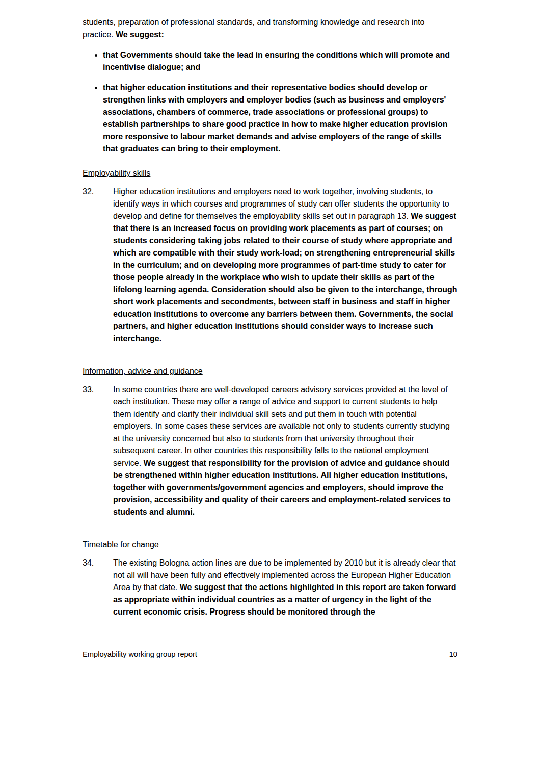students, preparation of professional standards, and transforming knowledge and research into practice. We suggest:
that Governments should take the lead in ensuring the conditions which will promote and incentivise dialogue; and
that higher education institutions and their representative bodies should develop or strengthen links with employers and employer bodies (such as business and employers' associations, chambers of commerce, trade associations or professional groups) to establish partnerships to share good practice in how to make higher education provision more responsive to labour market demands and advise employers of the range of skills that graduates can bring to their employment.
Employability skills
32.
Higher education institutions and employers need to work together, involving students, to identify ways in which courses and programmes of study can offer students the opportunity to develop and define for themselves the employability skills set out in paragraph 13. We suggest that there is an increased focus on providing work placements as part of courses; on students considering taking jobs related to their course of study where appropriate and which are compatible with their study work-load; on strengthening entrepreneurial skills in the curriculum; and on developing more programmes of part-time study to cater for those people already in the workplace who wish to update their skills as part of the lifelong learning agenda. Consideration should also be given to the interchange, through short work placements and secondments, between staff in business and staff in higher education institutions to overcome any barriers between them. Governments, the social partners, and higher education institutions should consider ways to increase such interchange.
Information, advice and guidance
33.
In some countries there are well-developed careers advisory services provided at the level of each institution. These may offer a range of advice and support to current students to help them identify and clarify their individual skill sets and put them in touch with potential employers. In some cases these services are available not only to students currently studying at the university concerned but also to students from that university throughout their subsequent career. In other countries this responsibility falls to the national employment service. We suggest that responsibility for the provision of advice and guidance should be strengthened within higher education institutions. All higher education institutions, together with governments/government agencies and employers, should improve the provision, accessibility and quality of their careers and employment-related services to students and alumni.
Timetable for change
34.
The existing Bologna action lines are due to be implemented by 2010 but it is already clear that not all will have been fully and effectively implemented across the European Higher Education Area by that date. We suggest that the actions highlighted in this report are taken forward as appropriate within individual countries as a matter of urgency in the light of the current economic crisis. Progress should be monitored through the
Employability working group report 10